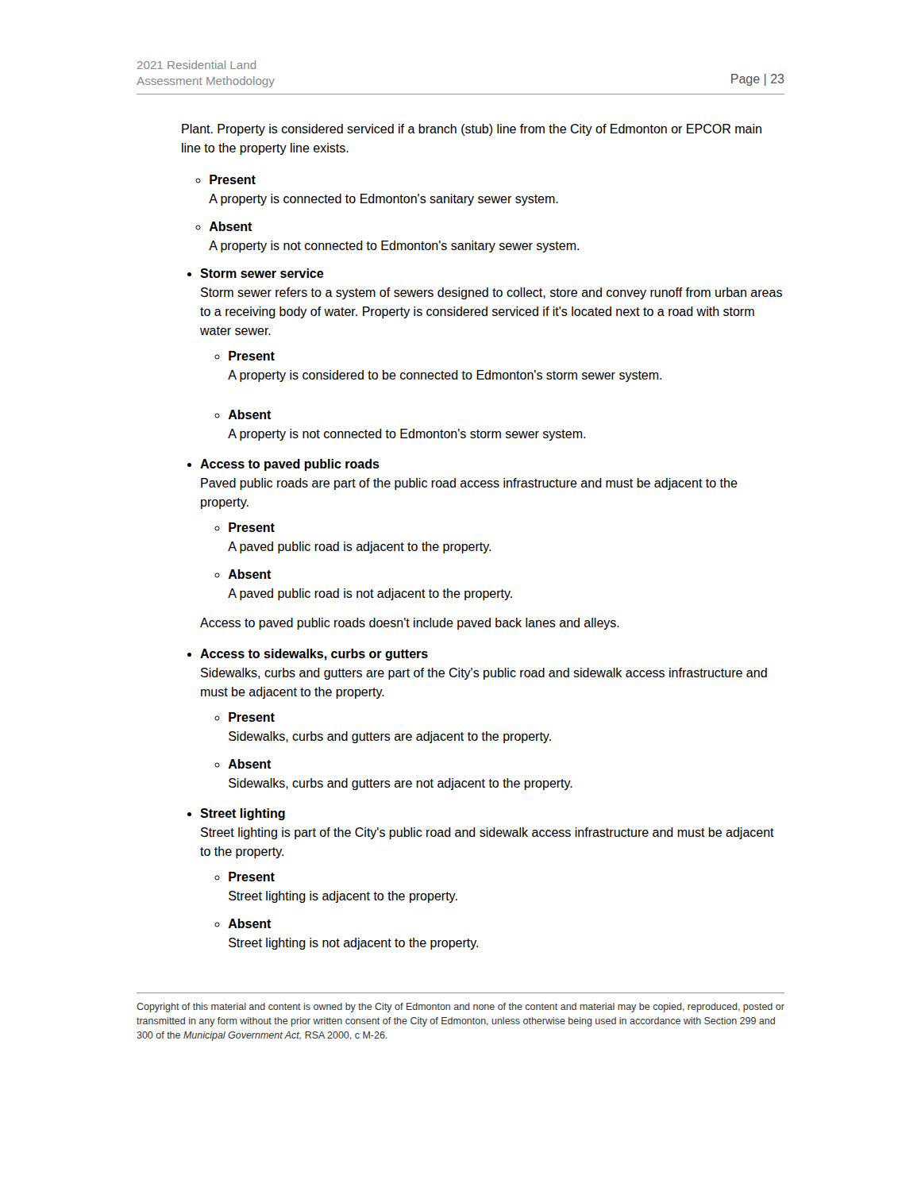2021 Residential Land
Assessment Methodology
Page | 23
Plant. Property is considered serviced if a branch (stub) line from the City of Edmonton or EPCOR main line to the property line exists.
Present
A property is connected to Edmonton's sanitary sewer system.
Absent
A property is not connected to Edmonton's sanitary sewer system.
Storm sewer service
Storm sewer refers to a system of sewers designed to collect, store and convey runoff from urban areas to a receiving body of water. Property is considered serviced if it's located next to a road with storm water sewer.
Present
A property is considered to be connected to Edmonton's storm sewer system.
Absent
A property is not connected to Edmonton's storm sewer system.
Access to paved public roads
Paved public roads are part of the public road access infrastructure and must be adjacent to the property.
Present
A paved public road is adjacent to the property.
Absent
A paved public road is not adjacent to the property.
Access to paved public roads doesn't include paved back lanes and alleys.
Access to sidewalks, curbs or gutters
Sidewalks, curbs and gutters are part of the City's public road and sidewalk access infrastructure and must be adjacent to the property.
Present
Sidewalks, curbs and gutters are adjacent to the property.
Absent
Sidewalks, curbs and gutters are not adjacent to the property.
Street lighting
Street lighting is part of the City's public road and sidewalk access infrastructure and must be adjacent to the property.
Present
Street lighting is adjacent to the property.
Absent
Street lighting is not adjacent to the property.
Copyright of this material and content is owned by the City of Edmonton and none of the content and material may be copied, reproduced, posted or transmitted in any form without the prior written consent of the City of Edmonton, unless otherwise being used in accordance with Section 299 and 300 of the Municipal Government Act, RSA 2000, c M-26.